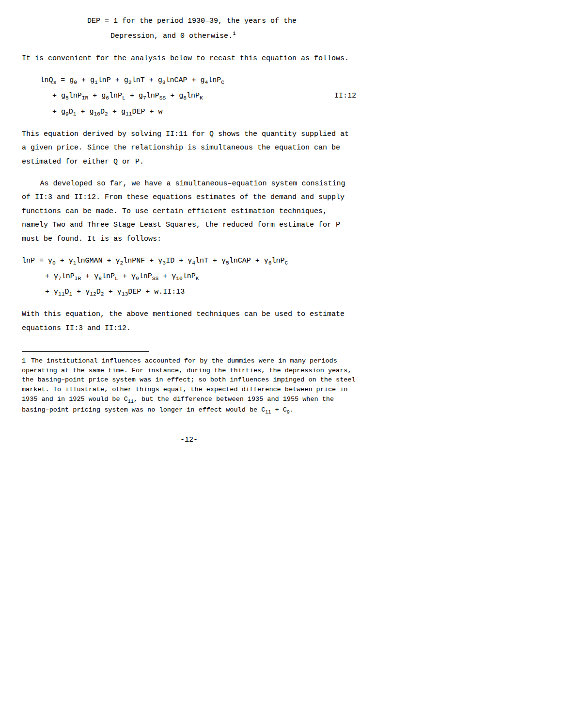DEP = 1 for the period 1930–39, the years of the
Depression, and 0 otherwise.1
It is convenient for the analysis below to recast this equation as follows.
lnQs = g0 + g1lnP + g2lnT + g3lnCAP + g4lnPC
+ g5lnPIR + g6lnPL + g7lnPSS + g8lnPKII:12
+ g9D1 + g10D2 + g11DEP + w
This equation derived by solving II:11 for Q shows the quantity supplied at a given price. Since the relationship is simultaneous the equation can be estimated for either Q or P.
As developed so far, we have a simultaneous–equation system consisting of II:3 and II:12. From these equations estimates of the demand and supply functions can be made. To use certain efficient estimation techniques, namely Two and Three Stage Least Squares, the reduced form estimate for P must be found. It is as follows:
lnP = γ0 + γ1lnGMAN + γ2lnPNF + γ3ID + γ4lnT + γ5lnCAP + γ6lnPC
+ γ7lnPIR + γ8lnPL + γ9lnPSS + γ10lnPK
+ γ11D1 + γ12D2 + γ13DEP + w.II:13
With this equation, the above mentioned techniques can be used to estimate equations II:3 and II:12.
1 The institutional influences accounted for by the dummies were in many periods operating at the same time. For instance, during the thirties, the depression years, the basing–point price system was in effect; so both influences impinged on the steel market. To illustrate, other things equal, the expected difference between price in 1935 and in 1925 would be C11, but the difference between 1935 and 1955 when the basing–point pricing system was no longer in effect would be C11 + C9.
-12-